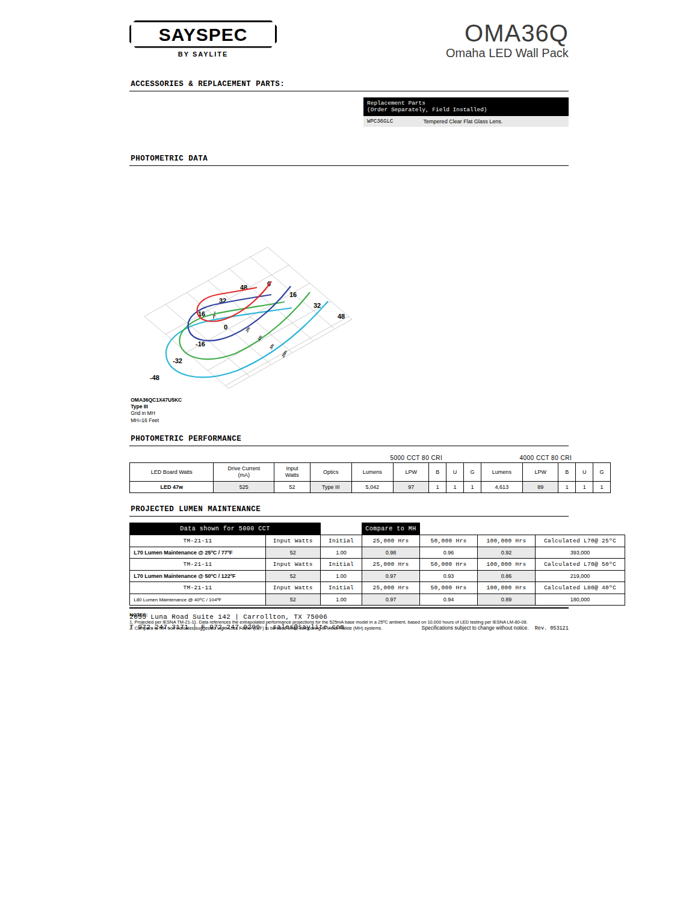SAY SPEC
BY SAYLITE
OMA36Q
Omaha LED Wall Pack
ACCESSORIES & REPLACEMENT PARTS:
| Replacement Parts (Order Separately, Field Installed) |
| --- |
| WPC36GLC | Tempered Clear Flat Glass Lens. |
PHOTOMETRIC DATA
0 -16 -32 -48 16 32 48 0 16 32 48 .2fc .1fc .5fc .25fc
OMA36QC1X47U5KC
Type III
Grid in MH
MH=16 Feet
PHOTOMETRIC PERFORMANCE
| | 5000 CCT 80 CRI | 4000 CCT 80 CRI |
| --- | --- | --- |
| LED Board Watts | Drive Current (mA) | Input Watts | Optics | Lumens | LPW | B | U | G | Lumens | LPW | B | U | G |
| LED 47w | 525 | 52 | Type III | 5,042 | 97 | 1 | 1 | 1 | 4,613 | 89 | 1 | 1 | 1 |
PROJECTED LUMEN MAINTENANCE
| Data shown for 5000 CCT | | Compare to MH | | | |
| TM-21-11 | Input Watts | Initial | 25,000 Hrs | 50,000 Hrs | 100,000 Hrs | Calculated L70@ 25ºC |
| L70 Lumen Maintenance @ 25ºC / 77ºF | 52 | 1.00 | 0.98 | 0.96 | 0.92 | 393,000 |
| TM-21-11 | Input Watts | Initial | 25,000 Hrs | 50,000 Hrs | 100,000 Hrs | Calculated L70@ 50ºC |
| L70 Lumen Maintenance @ 50ºC / 122ºF | 52 | 1.00 | 0.97 | 0.93 | 0.86 | 219,000 |
| TM-21-11 | Input Watts | Initial | 25,000 Hrs | 50,000 Hrs | 100,000 Hrs | Calculated L80@ 40ºC |
| L80 Lumen Maintenance @ 40ºC / 104ºF | 52 | 1.00 | 0.97 | 0.94 | 0.89 | 180,000 |
NOTES:
1. Projected per IESNA TM-21-11. Data references the extrapolated performance projections for the 525mA base model in a 25ºC ambient, based on 10,000 hours of LED testing per IESNA LM-80-08.
2. Compare to MH box indicates suggested Light Loss Factor (LLF) to be used when comparing to Metal Halide (MH) systems.
2055 Luna Road Suite 142 | Carrollton, TX 75006
T 972.247.3171 | F 972.247.0200 | sales@saylite.com
Specifications subject to change without notice.Rev. 053121